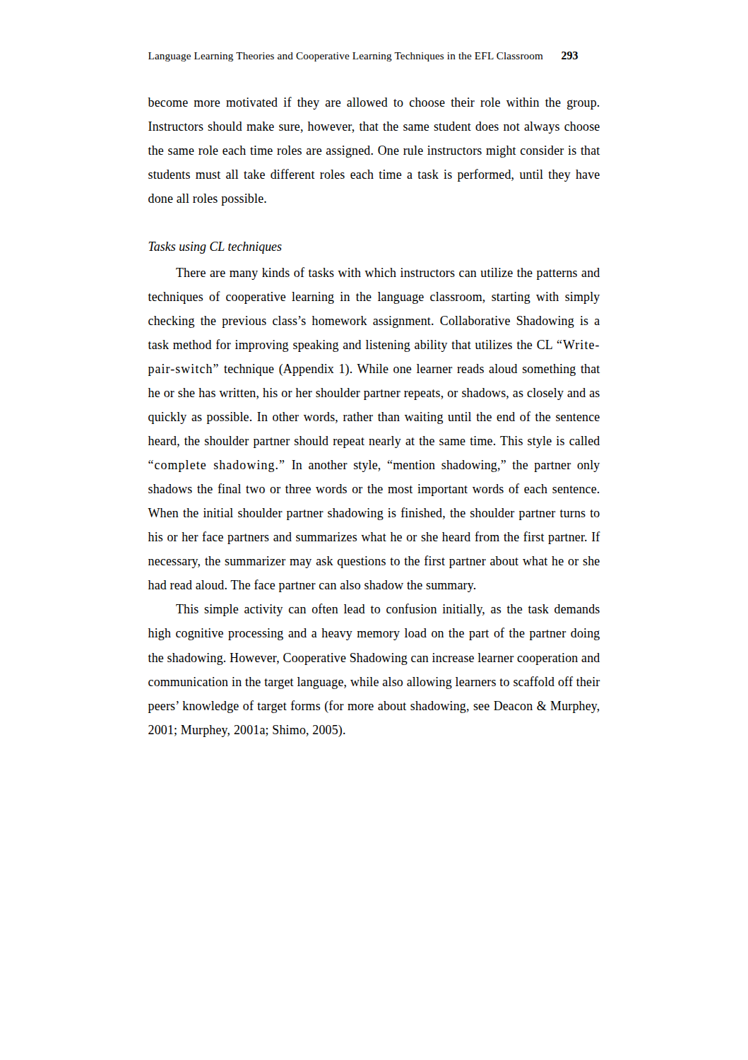Language Learning Theories and Cooperative Learning Techniques in the EFL Classroom 293
become more motivated if they are allowed to choose their role within the group. Instructors should make sure, however, that the same student does not always choose the same role each time roles are assigned. One rule instructors might consider is that students must all take different roles each time a task is performed, until they have done all roles possible.
Tasks using CL techniques
There are many kinds of tasks with which instructors can utilize the patterns and techniques of cooperative learning in the language classroom, starting with simply checking the previous class’s homework assignment. Collaborative Shadowing is a task method for improving speaking and listening ability that utilizes the CL “Write-pair-switch” technique (Appendix 1). While one learner reads aloud something that he or she has written, his or her shoulder partner repeats, or shadows, as closely and as quickly as possible. In other words, rather than waiting until the end of the sentence heard, the shoulder partner should repeat nearly at the same time. This style is called “complete shadowing.” In another style, “mention shadowing,” the partner only shadows the final two or three words or the most important words of each sentence. When the initial shoulder partner shadowing is finished, the shoulder partner turns to his or her face partners and summarizes what he or she heard from the first partner. If necessary, the summarizer may ask questions to the first partner about what he or she had read aloud. The face partner can also shadow the summary.
This simple activity can often lead to confusion initially, as the task demands high cognitive processing and a heavy memory load on the part of the partner doing the shadowing. However, Cooperative Shadowing can increase learner cooperation and communication in the target language, while also allowing learners to scaffold off their peers’ knowledge of target forms (for more about shadowing, see Deacon & Murphey, 2001; Murphey, 2001a; Shimo, 2005).